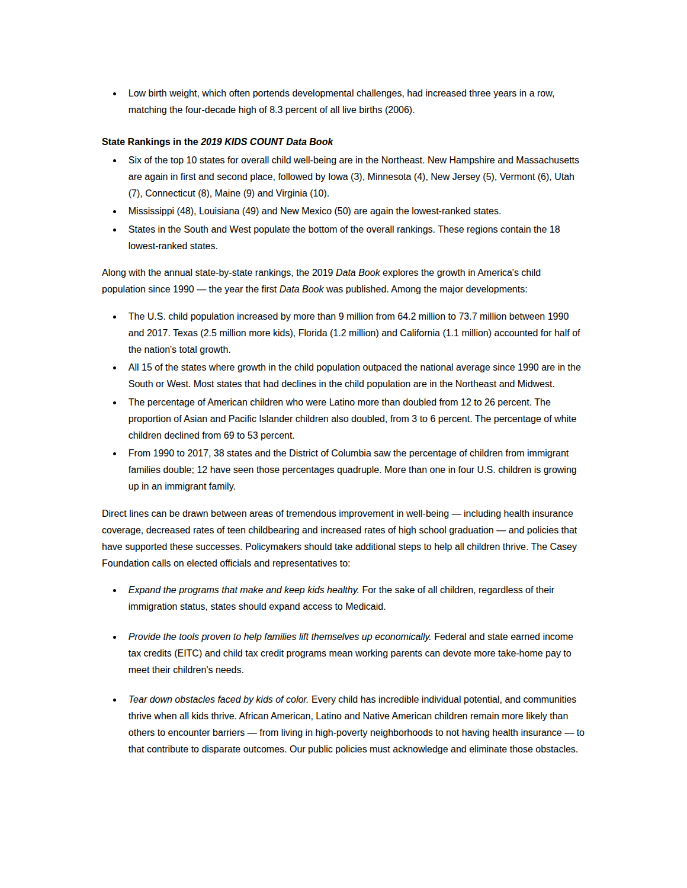Low birth weight, which often portends developmental challenges, had increased three years in a row, matching the four-decade high of 8.3 percent of all live births (2006).
State Rankings in the 2019 KIDS COUNT Data Book
Six of the top 10 states for overall child well-being are in the Northeast. New Hampshire and Massachusetts are again in first and second place, followed by Iowa (3), Minnesota (4), New Jersey (5), Vermont (6), Utah (7), Connecticut (8), Maine (9) and Virginia (10).
Mississippi (48), Louisiana (49) and New Mexico (50) are again the lowest-ranked states.
States in the South and West populate the bottom of the overall rankings. These regions contain the 18 lowest-ranked states.
Along with the annual state-by-state rankings, the 2019 Data Book explores the growth in America's child population since 1990 — the year the first Data Book was published. Among the major developments:
The U.S. child population increased by more than 9 million from 64.2 million to 73.7 million between 1990 and 2017. Texas (2.5 million more kids), Florida (1.2 million) and California (1.1 million) accounted for half of the nation's total growth.
All 15 of the states where growth in the child population outpaced the national average since 1990 are in the South or West. Most states that had declines in the child population are in the Northeast and Midwest.
The percentage of American children who were Latino more than doubled from 12 to 26 percent. The proportion of Asian and Pacific Islander children also doubled, from 3 to 6 percent. The percentage of white children declined from 69 to 53 percent.
From 1990 to 2017, 38 states and the District of Columbia saw the percentage of children from immigrant families double; 12 have seen those percentages quadruple. More than one in four U.S. children is growing up in an immigrant family.
Direct lines can be drawn between areas of tremendous improvement in well-being — including health insurance coverage, decreased rates of teen childbearing and increased rates of high school graduation — and policies that have supported these successes. Policymakers should take additional steps to help all children thrive. The Casey Foundation calls on elected officials and representatives to:
Expand the programs that make and keep kids healthy. For the sake of all children, regardless of their immigration status, states should expand access to Medicaid.
Provide the tools proven to help families lift themselves up economically. Federal and state earned income tax credits (EITC) and child tax credit programs mean working parents can devote more take-home pay to meet their children's needs.
Tear down obstacles faced by kids of color. Every child has incredible individual potential, and communities thrive when all kids thrive. African American, Latino and Native American children remain more likely than others to encounter barriers — from living in high-poverty neighborhoods to not having health insurance — to that contribute to disparate outcomes. Our public policies must acknowledge and eliminate those obstacles.